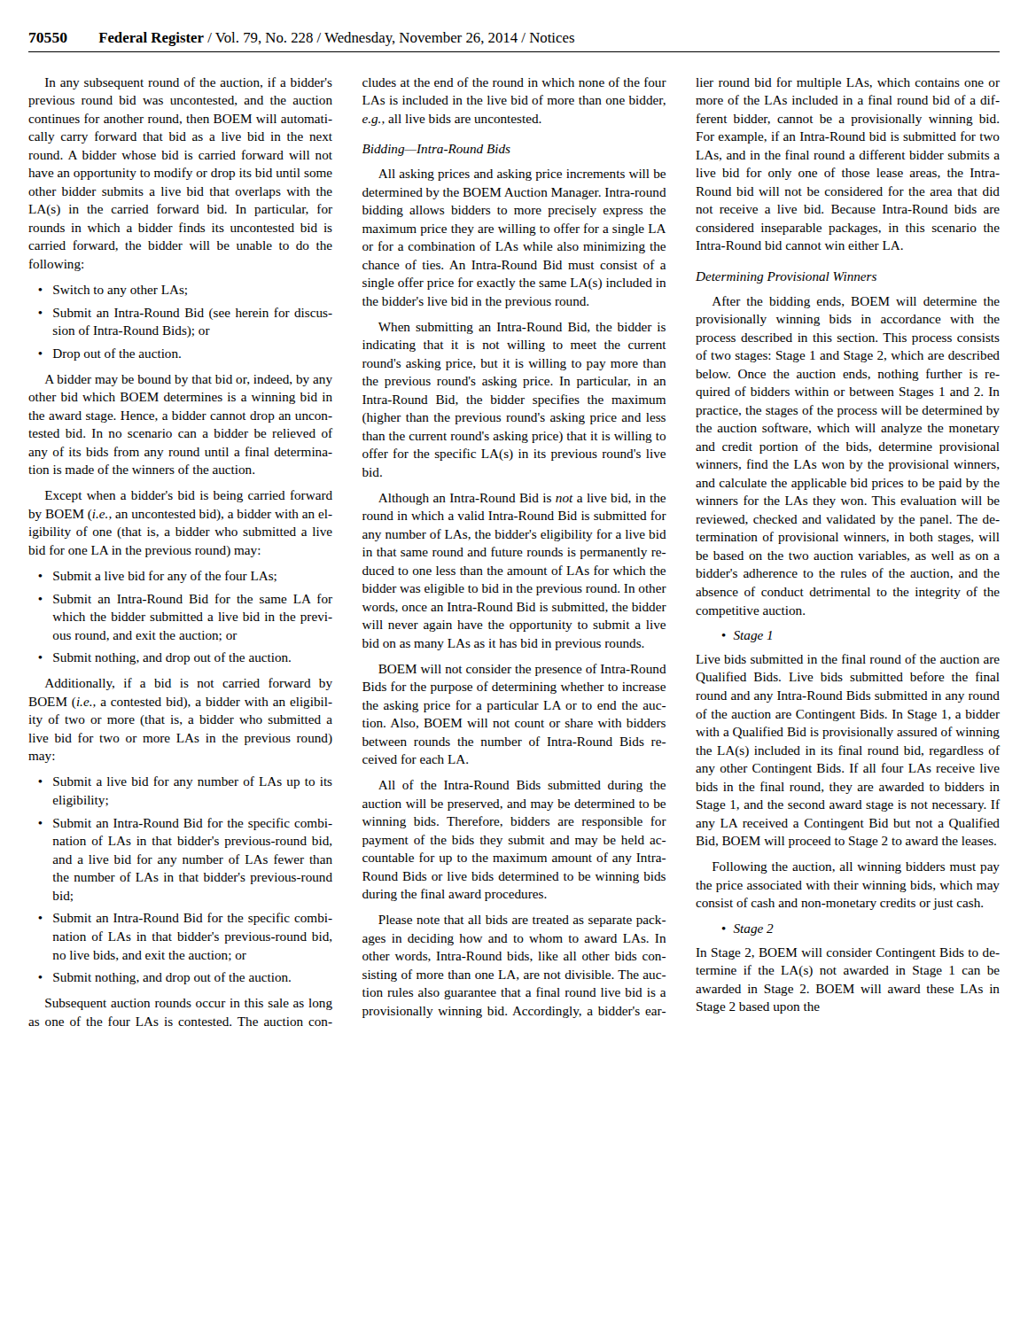70550 Federal Register / Vol. 79, No. 228 / Wednesday, November 26, 2014 / Notices
In any subsequent round of the auction, if a bidder's previous round bid was uncontested, and the auction continues for another round, then BOEM will automatically carry forward that bid as a live bid in the next round. A bidder whose bid is carried forward will not have an opportunity to modify or drop its bid until some other bidder submits a live bid that overlaps with the LA(s) in the carried forward bid. In particular, for rounds in which a bidder finds its uncontested bid is carried forward, the bidder will be unable to do the following:
Switch to any other LAs;
Submit an Intra-Round Bid (see herein for discussion of Intra-Round Bids); or
Drop out of the auction.
A bidder may be bound by that bid or, indeed, by any other bid which BOEM determines is a winning bid in the award stage. Hence, a bidder cannot drop an uncontested bid. In no scenario can a bidder be relieved of any of its bids from any round until a final determination is made of the winners of the auction.
Except when a bidder's bid is being carried forward by BOEM (i.e., an uncontested bid), a bidder with an eligibility of one (that is, a bidder who submitted a live bid for one LA in the previous round) may:
Submit a live bid for any of the four LAs;
Submit an Intra-Round Bid for the same LA for which the bidder submitted a live bid in the previous round, and exit the auction; or
Submit nothing, and drop out of the auction.
Additionally, if a bid is not carried forward by BOEM (i.e., a contested bid), a bidder with an eligibility of two or more (that is, a bidder who submitted a live bid for two or more LAs in the previous round) may:
Submit a live bid for any number of LAs up to its eligibility;
Submit an Intra-Round Bid for the specific combination of LAs in that bidder's previous-round bid, and a live bid for any number of LAs fewer than the number of LAs in that bidder's previous-round bid;
Submit an Intra-Round Bid for the specific combination of LAs in that bidder's previous-round bid, no live bids, and exit the auction; or
Submit nothing, and drop out of the auction.
Subsequent auction rounds occur in this sale as long as one of the four LAs is contested. The auction concludes at the end of the round in which none of the four LAs is included in the live bid of more than one bidder, e.g., all live bids are uncontested.
Bidding—Intra-Round Bids
All asking prices and asking price increments will be determined by the BOEM Auction Manager. Intra-round bidding allows bidders to more precisely express the maximum price they are willing to offer for a single LA or for a combination of LAs while also minimizing the chance of ties. An Intra-Round Bid must consist of a single offer price for exactly the same LA(s) included in the bidder's live bid in the previous round.
When submitting an Intra-Round Bid, the bidder is indicating that it is not willing to meet the current round's asking price, but it is willing to pay more than the previous round's asking price. In particular, in an Intra-Round Bid, the bidder specifies the maximum (higher than the previous round's asking price and less than the current round's asking price) that it is willing to offer for the specific LA(s) in its previous round's live bid.
Although an Intra-Round Bid is not a live bid, in the round in which a valid Intra-Round Bid is submitted for any number of LAs, the bidder's eligibility for a live bid in that same round and future rounds is permanently reduced to one less than the amount of LAs for which the bidder was eligible to bid in the previous round. In other words, once an Intra-Round Bid is submitted, the bidder will never again have the opportunity to submit a live bid on as many LAs as it has bid in previous rounds.
BOEM will not consider the presence of Intra-Round Bids for the purpose of determining whether to increase the asking price for a particular LA or to end the auction. Also, BOEM will not count or share with bidders between rounds the number of Intra-Round Bids received for each LA.
All of the Intra-Round Bids submitted during the auction will be preserved, and may be determined to be winning bids. Therefore, bidders are responsible for payment of the bids they submit and may be held accountable for up to the maximum amount of any Intra-Round Bids or live bids determined to be winning bids during the final award procedures.
Please note that all bids are treated as separate packages in deciding how and to whom to award LAs. In other words, Intra-Round bids, like all other bids consisting of more than one LA, are not divisible. The auction rules also guarantee that a final round live bid is a provisionally winning bid. Accordingly, a bidder's earlier round bid for multiple LAs, which contains one or more of the LAs included in a final round bid of a different bidder, cannot be a provisionally winning bid. For example, if an Intra-Round bid is submitted for two LAs, and in the final round a different bidder submits a live bid for only one of those lease areas, the Intra-Round bid will not be considered for the area that did not receive a live bid. Because Intra-Round bids are considered inseparable packages, in this scenario the Intra-Round bid cannot win either LA.
Determining Provisional Winners
After the bidding ends, BOEM will determine the provisionally winning bids in accordance with the process described in this section. This process consists of two stages: Stage 1 and Stage 2, which are described below. Once the auction ends, nothing further is required of bidders within or between Stages 1 and 2. In practice, the stages of the process will be determined by the auction software, which will analyze the monetary and credit portion of the bids, determine provisional winners, find the LAs won by the provisional winners, and calculate the applicable bid prices to be paid by the winners for the LAs they won. This evaluation will be reviewed, checked and validated by the panel. The determination of provisional winners, in both stages, will be based on the two auction variables, as well as on a bidder's adherence to the rules of the auction, and the absence of conduct detrimental to the integrity of the competitive auction.
Stage 1
Live bids submitted in the final round of the auction are Qualified Bids. Live bids submitted before the final round and any Intra-Round Bids submitted in any round of the auction are Contingent Bids. In Stage 1, a bidder with a Qualified Bid is provisionally assured of winning the LA(s) included in its final round bid, regardless of any other Contingent Bids. If all four LAs receive live bids in the final round, they are awarded to bidders in Stage 1, and the second award stage is not necessary. If any LA received a Contingent Bid but not a Qualified Bid, BOEM will proceed to Stage 2 to award the leases.
Following the auction, all winning bidders must pay the price associated with their winning bids, which may consist of cash and non-monetary credits or just cash.
Stage 2
In Stage 2, BOEM will consider Contingent Bids to determine if the LA(s) not awarded in Stage 1 can be awarded in Stage 2. BOEM will award these LAs in Stage 2 based upon the